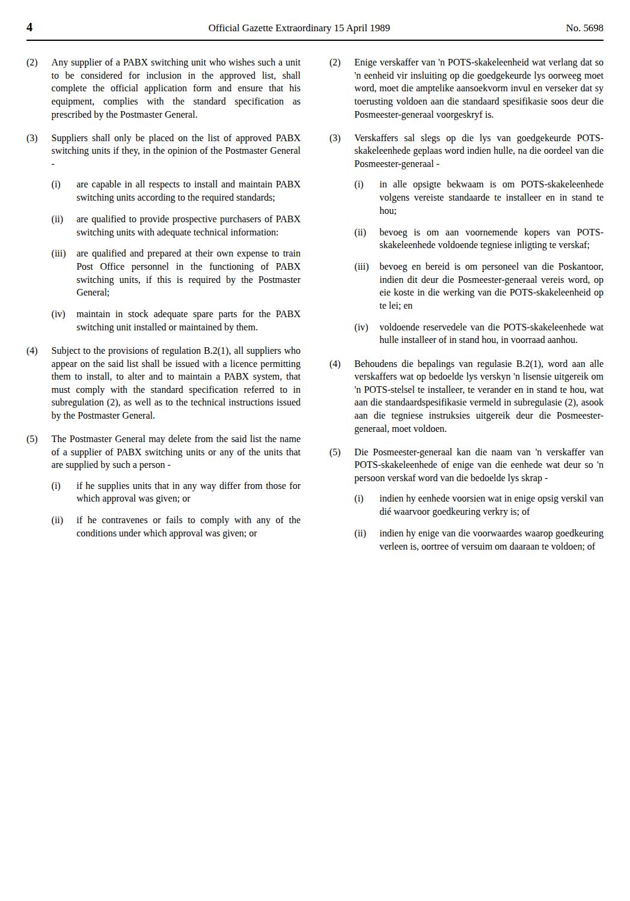4 Official Gazette Extraordinary 15 April 1989 No. 5698
(2)
Any supplier of a PABX switching unit who wishes such a unit to be considered for inclusion in the approved list, shall complete the official application form and ensure that his equipment, complies with the standard specification as prescribed by the Postmaster General.
(3)
Suppliers shall only be placed on the list of approved PABX switching units if they, in the opinion of the Postmaster General -
(i)
are capable in all respects to install and maintain PABX switching units according to the required standards;
(ii)
are qualified to provide prospective purchasers of PABX switching units with adequate technical information:
(iii)
are qualified and prepared at their own expense to train Post Office personnel in the functioning of PABX switching units, if this is required by the Postmaster General;
(iv)
maintain in stock adequate spare parts for the PABX switching unit installed or maintained by them.
(4)
Subject to the provisions of regulation B.2(1), all suppliers who appear on the said list shall be issued with a licence permitting them to install, to alter and to maintain a PABX system, that must comply with the standard specification referred to in subregulation (2), as well as to the technical instructions issued by the Postmaster General.
(5)
The Postmaster General may delete from the said list the name of a supplier of PABX switching units or any of the units that are supplied by such a person -
(i)
if he supplies units that in any way differ from those for which approval was given; or
(ii)
if he contravenes or fails to comply with any of the conditions under which approval was given; or
(2)
Enige verskaffer van 'n POTS-skakeleenheid wat verlang dat so 'n eenheid vir insluiting op die goedgekeurde lys oorweeg moet word, moet die amptelike aansoekvorm invul en verseker dat sy toerusting voldoen aan die standaard spesifikasie soos deur die Posmeester-generaal voorgeskryf is.
(3)
Verskaffers sal slegs op die lys van goedgekeurde POTS-skakeleenhede geplaas word indien hulle, na die oordeel van die Posmeester-generaal -
(i)
in alle opsigte bekwaam is om POTS-skakeleenhede volgens vereiste standaarde te installeer en in stand te hou;
(ii)
bevoeg is om aan voornemende kopers van POTS-skakeleenhede voldoende tegniese inligting te verskaf;
(iii)
bevoeg en bereid is om personeel van die Poskantoor, indien dit deur die Posmeester-generaal vereis word, op eie koste in die werking van die POTS-skakeleenheid op te lei; en
(iv)
voldoende reservedele van die POTS-skakeleenhede wat hulle installeer of in stand hou, in voorraad aanhou.
(4)
Behoudens die bepalings van regulasie B.2(1), word aan alle verskaffers wat op bedoelde lys verskyn 'n lisensie uitgereik om 'n POTS-stelsel te installeer, te verander en in stand te hou, wat aan die standaardspesifikasie vermeld in subregulasie (2), asook aan die tegniese instruksies uitgereik deur die Posmeester-generaal, moet voldoen.
(5)
Die Posmeester-generaal kan die naam van 'n verskaffer van POTS-skakeleenhede of enige van die eenhede wat deur so 'n persoon verskaf word van die bedoelde lys skrap -
(i)
indien hy eenhede voorsien wat in enige opsig verskil van dié waarvoor goedkeuring verkry is; of
(ii)
indien hy enige van die voorwaardes waarop goedkeuring verleen is, oortree of versuim om daaraan te voldoen; of